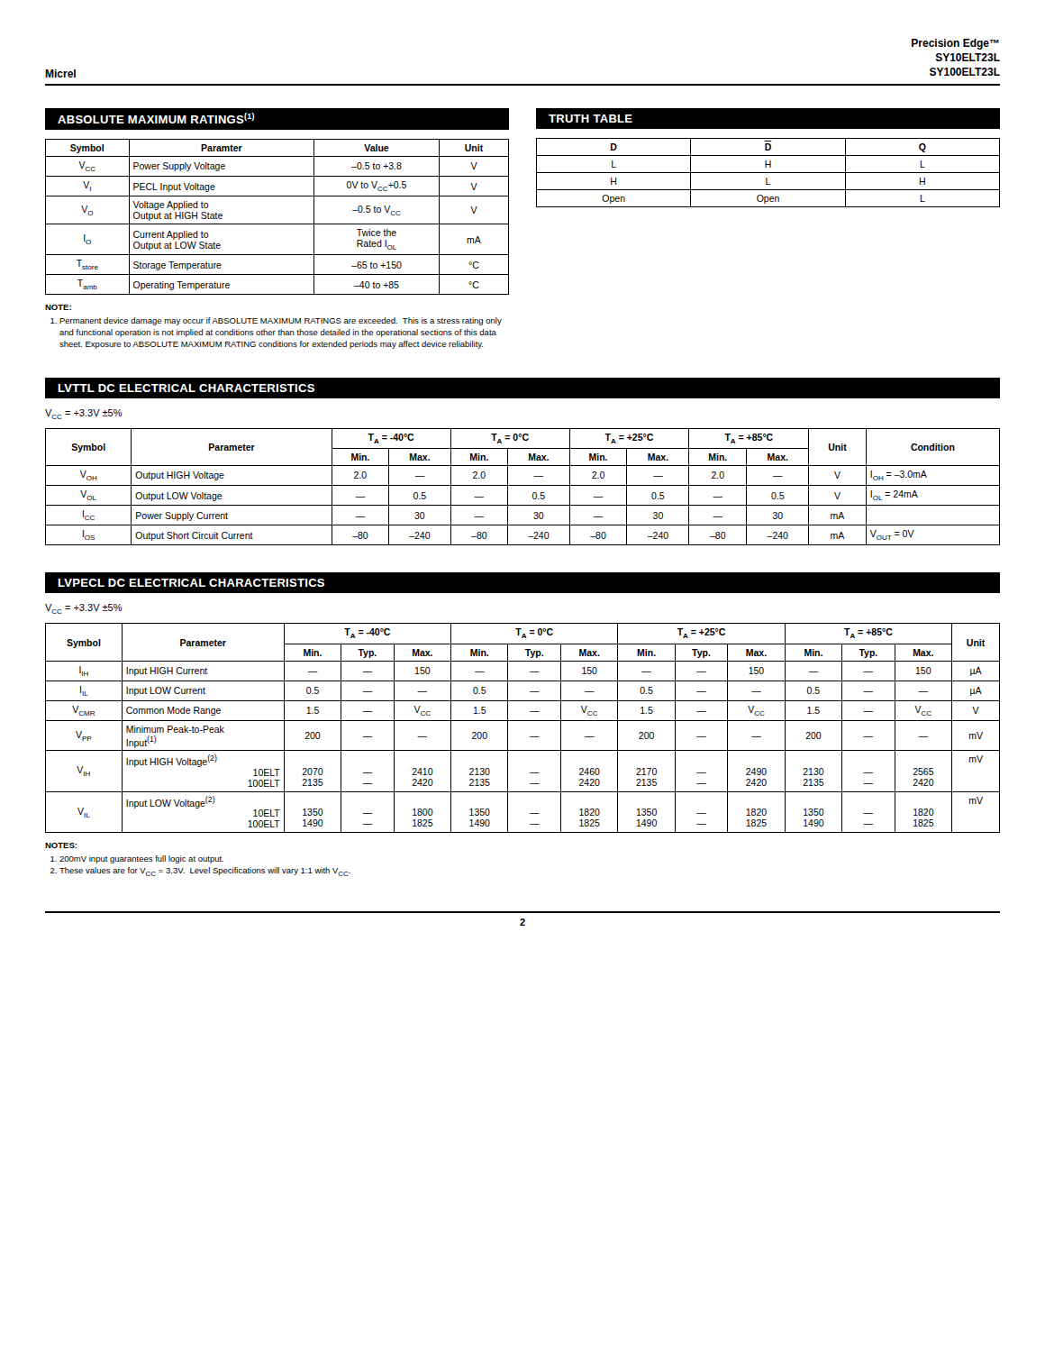Micrel
Precision Edge™
SY10ELT23L
SY100ELT23L
ABSOLUTE MAXIMUM RATINGS(1)
| Symbol | Paramter | Value | Unit |
| --- | --- | --- | --- |
| V CC | Power Supply Voltage | –0.5 to +3.8 | V |
| V I | PECL Input Voltage | 0V to V CC +0.5 | V |
| V O | Voltage Applied to Output at HIGH State | –0.5 to V CC | V |
| I O | Current Applied to Output at LOW State | Twice the Rated I OL | mA |
| T store | Storage Temperature | –65 to +150 | °C |
| T amb | Operating Temperature | –40 to +85 | °C |
NOTE:
Permanent device damage may occur if ABSOLUTE MAXIMUM RATINGS are exceeded. This is a stress rating only and functional operation is not implied at conditions other than those detailed in the operational sections of this data sheet. Exposure to ABSOLUTE MAXIMUM RATING conditions for extended periods may affect device reliability.
TRUTH TABLE
| D | D | Q |
| --- | --- | --- |
| L | H | L |
| H | L | H |
| Open | Open | L |
LVTTL DC ELECTRICAL CHARACTERISTICS
VCC = +3.3V ±5%
| Symbol | Parameter | T A = -40°C | T A = 0°C | T A = +25°C | T A = +85°C | Unit | Condition |
| --- | --- | --- | --- | --- | --- | --- | --- |
| Min. | Max. | Min. | Max. | Min. | Max. | Min. | Max. |
| V OH | Output HIGH Voltage | 2.0 | — | 2.0 | — | 2.0 | — | 2.0 | — | V | I OH = –3.0mA |
| V OL | Output LOW Voltage | — | 0.5 | — | 0.5 | — | 0.5 | — | 0.5 | V | I OL = 24mA |
| I CC | Power Supply Current | — | 30 | — | 30 | — | 30 | — | 30 | mA | |
| I OS | Output Short Circuit Current | –80 | –240 | –80 | –240 | –80 | –240 | –80 | –240 | mA | V OUT = 0V |
LVPECL DC ELECTRICAL CHARACTERISTICS
VCC = +3.3V ±5%
| Symbol | Parameter | T A = -40°C | T A = 0°C | T A = +25°C | T A = +85°C | Unit |
| --- | --- | --- | --- | --- | --- | --- |
| Min. | Typ. | Max. | Min. | Typ. | Max. | Min. | Typ. | Max. | Min. | Typ. | Max. |
| I IH | Input HIGH Current | — | — | 150 | — | — | 150 | — | — | 150 | — | — | 150 | µA |
| I IL | Input LOW Current | 0.5 | — | — | 0.5 | — | — | 0.5 | — | — | 0.5 | — | — | µA |
| V CMR | Common Mode Range | 1.5 | — | V CC | 1.5 | — | V CC | 1.5 | — | V CC | 1.5 | — | V CC | V |
| V PP | Minimum Peak-to-Peak Input (1) | 200 | — | — | 200 | — | — | 200 | — | — | 200 | — | — | mV |
| V IH | Input HIGH Voltage (2) 10ELT 100ELT | 2070 2135 | — — | 2410 2420 | 2130 2135 | — — | 2460 2420 | 2170 2135 | — — | 2490 2420 | 2130 2135 | — — | 2565 2420 | mV |
| V IL | Input LOW Voltage (2) 10ELT 100ELT | 1350 1490 | — — | 1800 1825 | 1350 1490 | — — | 1820 1825 | 1350 1490 | — — | 1820 1825 | 1350 1490 | — — | 1820 1825 | mV |
NOTES:
200mV input guarantees full logic at output.
These values are for VCC = 3.3V. Level Specifications will vary 1:1 with VCC.
2